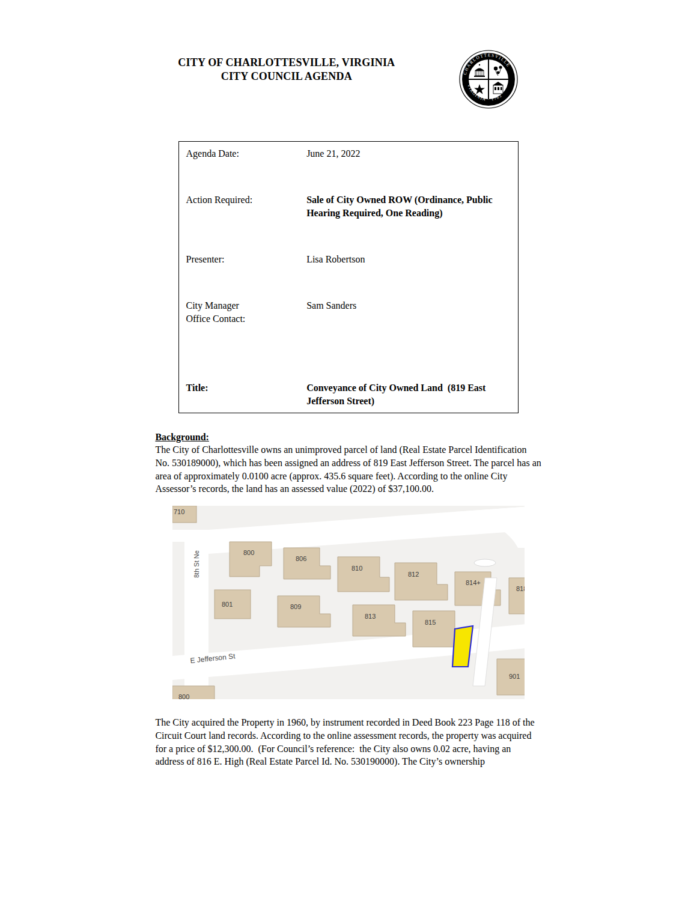CITY OF CHARLOTTESVILLE, VIRGINIA
CITY COUNCIL AGENDA
CHARLOTTESVILLE VIRGINIA · 1762
| Agenda Date: | June 21, 2022 |
| Action Required: | Sale of City Owned ROW (Ordinance, Public Hearing Required, One Reading) |
| Presenter: | Lisa Robertson |
| City Manager Office Contact: | Sam Sanders |
| Title: | Conveyance of City Owned Land (819 East Jefferson Street) |
Background:
The City of Charlottesville owns an unimproved parcel of land (Real Estate Parcel Identification No. 530189000), which has been assigned an address of 819 East Jefferson Street. The parcel has an area of approximately 0.0100 acre (approx. 435.6 square feet). According to the online City Assessor’s records, the land has an assessed value (2022) of $37,100.00.
710 800 806 810 812 814+ 818+ 801 809 813 815 800 901 9 8th St Ne E Jefferson St
The City acquired the Property in 1960, by instrument recorded in Deed Book 223 Page 118 of the Circuit Court land records. According to the online assessment records, the property was acquired for a price of $12,300.00. (For Council’s reference: the City also owns 0.02 acre, having an address of 816 E. High (Real Estate Parcel Id. No. 530190000). The City’s ownership